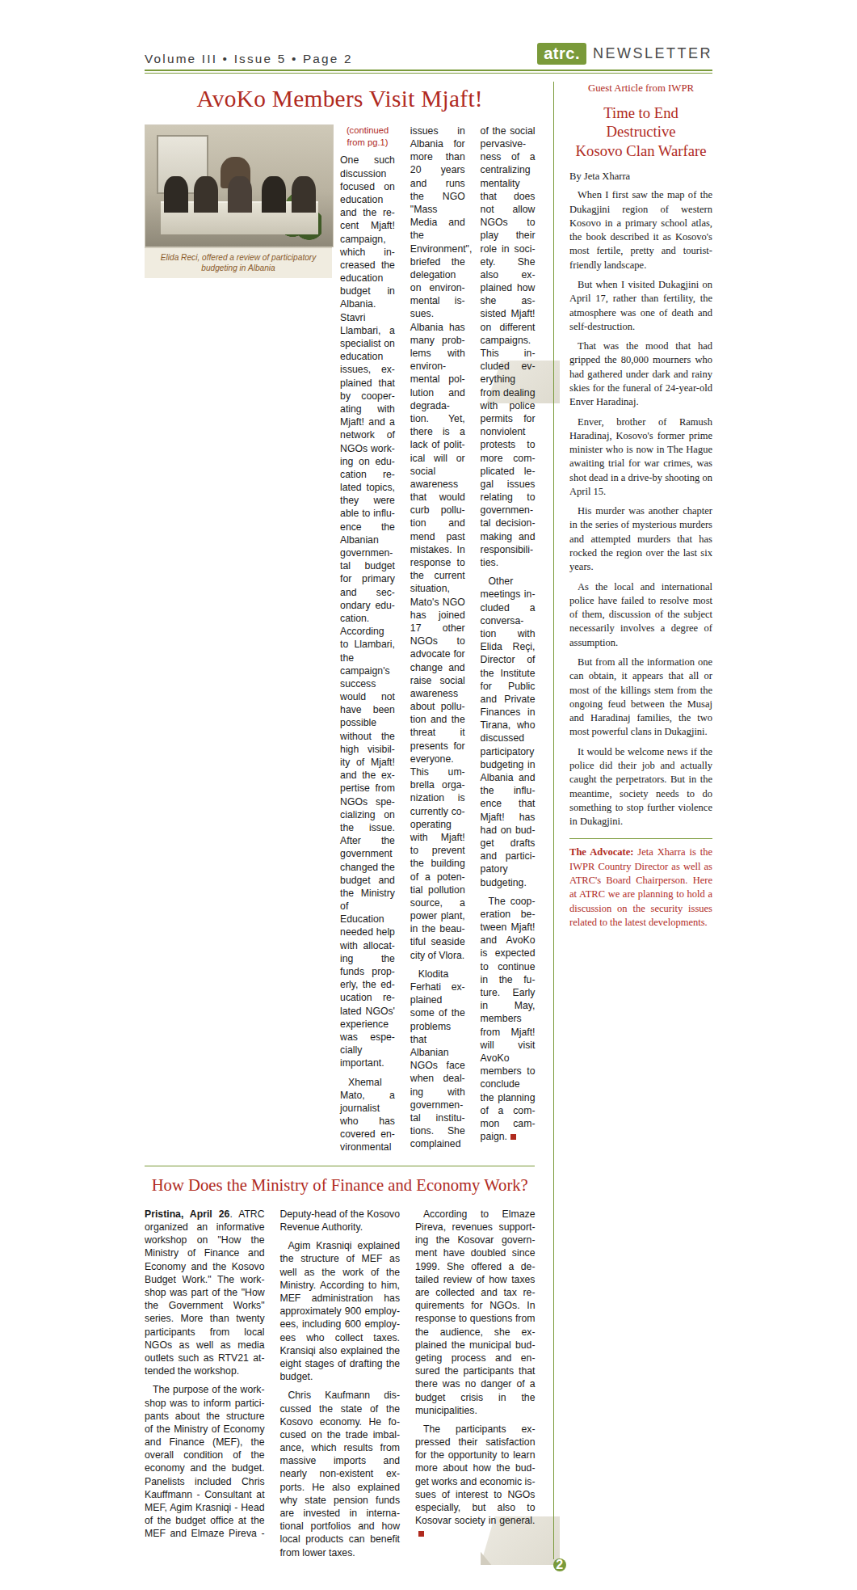Volume III • Issue 5 • Page 2
atrc. NEWSLETTER
AvoKo Members Visit Mjaft!
Elida Reci, offered a review of participatory budgeting in Albania
(continued from pg.1)
One such discussion focused on education and the recent Mjaft! campaign, which increased the education budget in Albania. Stavri Llambari, a specialist on education issues, explained that by cooperating with Mjaft! and a network of NGOs working on education related topics, they were able to influence the Albanian governmental budget for primary and secondary education. According to Llambari, the campaign's success would not have been possible without the high visibility of Mjaft! and the expertise from NGOs specializing on the issue. After the government changed the budget and the Ministry of Education needed help with allocating the funds properly, the education related NGOs' experience was especially important.
Xhemal Mato, a journalist who has covered environmental issues in Albania for more than 20 years and runs the NGO "Mass Media and the Environment", briefed the delegation on environmental issues. Albania has many problems with environmental pollution and degradation. Yet, there is a lack of political will or social awareness that would curb pollution and mend past mistakes. In response to the current situation, Mato's NGO has joined 17 other NGOs to advocate for change and raise social awareness about pollution and the threat it presents for everyone. This umbrella organization is currently cooperating with Mjaft! to prevent the building of a potential pollution source, a power plant, in the beautiful seaside city of Vlora.
Klodita Ferhati explained some of the problems that Albanian NGOs face when dealing with governmental institutions. She complained of the social pervasiveness of a centralizing mentality that does not allow NGOs to play their role in society. She also explained how she assisted Mjaft! on different campaigns. This included everything from dealing with police permits for nonviolent protests to more complicated legal issues relating to governmental decision-making and responsibilities.
Other meetings included a conversation with Elida Reçi, Director of the Institute for Public and Private Finances in Tirana, who discussed participatory budgeting in Albania and the influence that Mjaft! has had on budget drafts and participatory budgeting.
The cooperation between Mjaft! and AvoKo is expected to continue in the future. Early in May, members from Mjaft! will visit AvoKo members to conclude the planning of a common campaign.
How Does the Ministry of Finance and Economy Work?
Pristina, April 26. ATRC organized an informative workshop on "How the Ministry of Finance and Economy and the Kosovo Budget Work." The workshop was part of the "How the Government Works" series. More than twenty participants from local NGOs as well as media outlets such as RTV21 attended the workshop.
The purpose of the workshop was to inform participants about the structure of the Ministry of Economy and Finance (MEF), the overall condition of the economy and the budget. Panelists included Chris Kauffmann - Consultant at MEF, Agim Krasniqi - Head of the budget office at the MEF and Elmaze Pireva - Deputy-head of the Kosovo Revenue Authority.
Agim Krasniqi explained the structure of MEF as well as the work of the Ministry. According to him, MEF administration has approximately 900 employees, including 600 employees who collect taxes. Kransiqi also explained the eight stages of drafting the budget.
Chris Kaufmann discussed the state of the Kosovo economy. He focused on the trade imbalance, which results from massive imports and nearly non-existent exports. He also explained why state pension funds are invested in international portfolios and how local products can benefit from lower taxes.
According to Elmaze Pireva, revenues supporting the Kosovar government have doubled since 1999. She offered a detailed review of how taxes are collected and tax requirements for NGOs. In response to questions from the audience, she explained the municipal budgeting process and ensured the participants that there was no danger of a budget crisis in the municipalities.
The participants expressed their satisfaction for the opportunity to learn more about how the budget works and economic issues of interest to NGOs especially, but also to Kosovar society in general.
Guest Article from IWPR
Time to End Destructive
Kosovo Clan Warfare
By Jeta Xharra
When I first saw the map of the Dukagjini region of western Kosovo in a primary school atlas, the book described it as Kosovo's most fertile, pretty and tourist-friendly landscape.
But when I visited Dukagjini on April 17, rather than fertility, the atmosphere was one of death and self-destruction.
That was the mood that had gripped the 80,000 mourners who had gathered under dark and rainy skies for the funeral of 24-year-old Enver Haradinaj.
Enver, brother of Ramush Haradinaj, Kosovo's former prime minister who is now in The Hague awaiting trial for war crimes, was shot dead in a drive-by shooting on April 15.
His murder was another chapter in the series of mysterious murders and attempted murders that has rocked the region over the last six years.
As the local and international police have failed to resolve most of them, discussion of the subject necessarily involves a degree of assumption.
But from all the information one can obtain, it appears that all or most of the killings stem from the ongoing feud between the Musaj and Haradinaj families, the two most powerful clans in Dukagjini.
It would be welcome news if the police did their job and actually caught the perpetrators. But in the meantime, society needs to do something to stop further violence in Dukagjini.
The Advocate: Jeta Xharra is the IWPR Country Director as well as ATRC's Board Chairperson. Here at ATRC we are planning to hold a discussion on the security issues related to the latest developments.
2